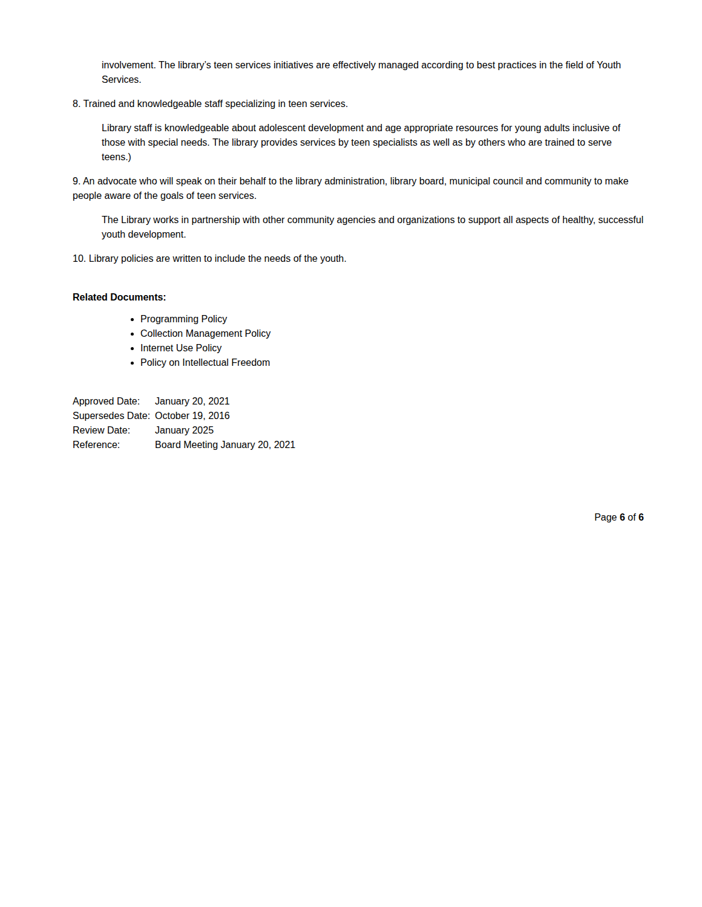involvement. The library’s teen services initiatives are effectively managed according to best practices in the field of Youth Services.
8. Trained and knowledgeable staff specializing in teen services.
Library staff is knowledgeable about adolescent development and age appropriate resources for young adults inclusive of those with special needs. The library provides services by teen specialists as well as by others who are trained to serve teens.)
9. An advocate who will speak on their behalf to the library administration, library board, municipal council and community to make people aware of the goals of teen services.
The Library works in partnership with other community agencies and organizations to support all aspects of healthy, successful youth development.
10. Library policies are written to include the needs of the youth.
Related Documents:
Programming Policy
Collection Management Policy
Internet Use Policy
Policy on Intellectual Freedom
| Approved Date: | January 20, 2021 |
| Supersedes Date: | October 19, 2016 |
| Review Date: | January 2025 |
| Reference: | Board Meeting January 20, 2021 |
Page 6 of 6